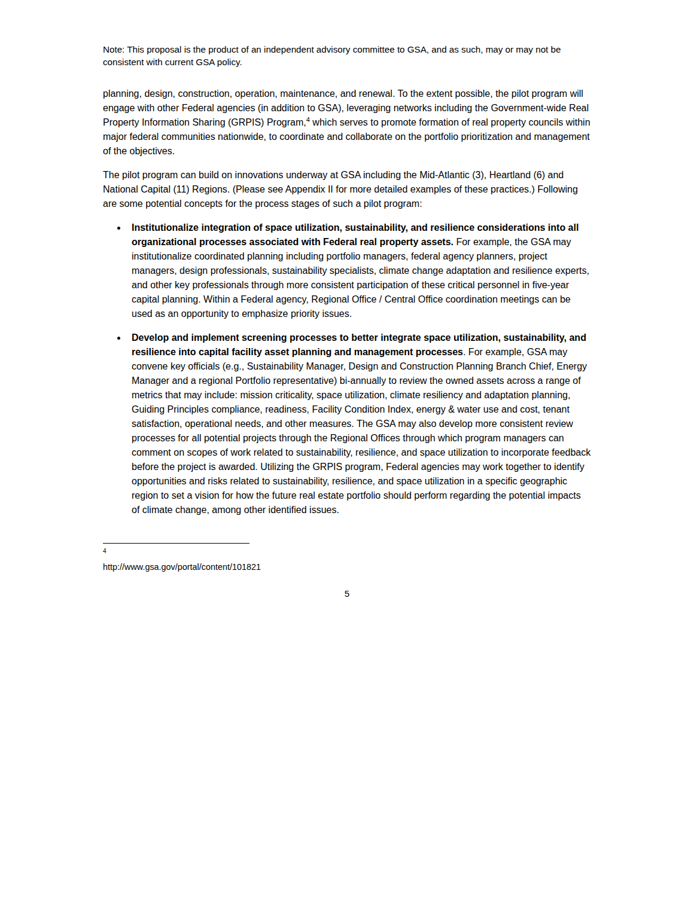Note: This proposal is the product of an independent advisory committee to GSA, and as such, may or may not be consistent with current GSA policy.
planning, design, construction, operation, maintenance, and renewal. To the extent possible, the pilot program will engage with other Federal agencies (in addition to GSA), leveraging networks including the Government-wide Real Property Information Sharing (GRPIS) Program,4 which serves to promote formation of real property councils within major federal communities nationwide, to coordinate and collaborate on the portfolio prioritization and management of the objectives.
The pilot program can build on innovations underway at GSA including the Mid-Atlantic (3), Heartland (6) and National Capital (11) Regions. (Please see Appendix II for more detailed examples of these practices.) Following are some potential concepts for the process stages of such a pilot program:
Institutionalize integration of space utilization, sustainability, and resilience considerations into all organizational processes associated with Federal real property assets. For example, the GSA may institutionalize coordinated planning including portfolio managers, federal agency planners, project managers, design professionals, sustainability specialists, climate change adaptation and resilience experts, and other key professionals through more consistent participation of these critical personnel in five-year capital planning. Within a Federal agency, Regional Office / Central Office coordination meetings can be used as an opportunity to emphasize priority issues.
Develop and implement screening processes to better integrate space utilization, sustainability, and resilience into capital facility asset planning and management processes. For example, GSA may convene key officials (e.g., Sustainability Manager, Design and Construction Planning Branch Chief, Energy Manager and a regional Portfolio representative) bi-annually to review the owned assets across a range of metrics that may include: mission criticality, space utilization, climate resiliency and adaptation planning, Guiding Principles compliance, readiness, Facility Condition Index, energy & water use and cost, tenant satisfaction, operational needs, and other measures. The GSA may also develop more consistent review processes for all potential projects through the Regional Offices through which program managers can comment on scopes of work related to sustainability, resilience, and space utilization to incorporate feedback before the project is awarded. Utilizing the GRPIS program, Federal agencies may work together to identify opportunities and risks related to sustainability, resilience, and space utilization in a specific geographic region to set a vision for how the future real estate portfolio should perform regarding the potential impacts of climate change, among other identified issues.
4 http://www.gsa.gov/portal/content/101821
5